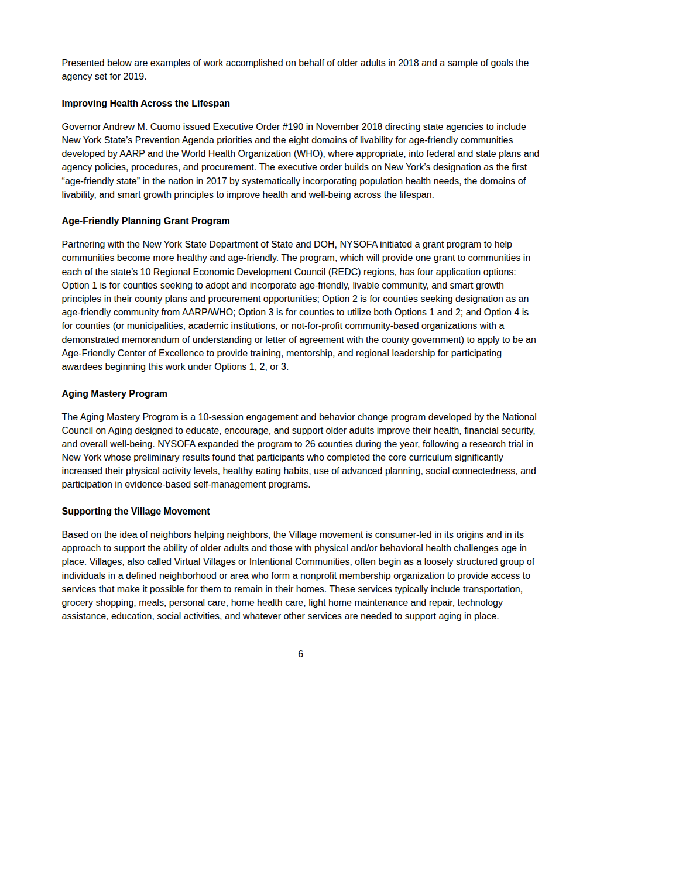Presented below are examples of work accomplished on behalf of older adults in 2018 and a sample of goals the agency set for 2019.
Improving Health Across the Lifespan
Governor Andrew M. Cuomo issued Executive Order #190 in November 2018 directing state agencies to include New York State’s Prevention Agenda priorities and the eight domains of livability for age-friendly communities developed by AARP and the World Health Organization (WHO), where appropriate, into federal and state plans and agency policies, procedures, and procurement. The executive order builds on New York’s designation as the first “age-friendly state” in the nation in 2017 by systematically incorporating population health needs, the domains of livability, and smart growth principles to improve health and well-being across the lifespan.
Age-Friendly Planning Grant Program
Partnering with the New York State Department of State and DOH, NYSOFA initiated a grant program to help communities become more healthy and age-friendly. The program, which will provide one grant to communities in each of the state’s 10 Regional Economic Development Council (REDC) regions, has four application options: Option 1 is for counties seeking to adopt and incorporate age-friendly, livable community, and smart growth principles in their county plans and procurement opportunities; Option 2 is for counties seeking designation as an age-friendly community from AARP/WHO; Option 3 is for counties to utilize both Options 1 and 2; and Option 4 is for counties (or municipalities, academic institutions, or not-for-profit community-based organizations with a demonstrated memorandum of understanding or letter of agreement with the county government) to apply to be an Age-Friendly Center of Excellence to provide training, mentorship, and regional leadership for participating awardees beginning this work under Options 1, 2, or 3.
Aging Mastery Program
The Aging Mastery Program is a 10-session engagement and behavior change program developed by the National Council on Aging designed to educate, encourage, and support older adults improve their health, financial security, and overall well-being. NYSOFA expanded the program to 26 counties during the year, following a research trial in New York whose preliminary results found that participants who completed the core curriculum significantly increased their physical activity levels, healthy eating habits, use of advanced planning, social connectedness, and participation in evidence-based self-management programs.
Supporting the Village Movement
Based on the idea of neighbors helping neighbors, the Village movement is consumer-led in its origins and in its approach to support the ability of older adults and those with physical and/or behavioral health challenges age in place. Villages, also called Virtual Villages or Intentional Communities, often begin as a loosely structured group of individuals in a defined neighborhood or area who form a nonprofit membership organization to provide access to services that make it possible for them to remain in their homes. These services typically include transportation, grocery shopping, meals, personal care, home health care, light home maintenance and repair, technology assistance, education, social activities, and whatever other services are needed to support aging in place.
6